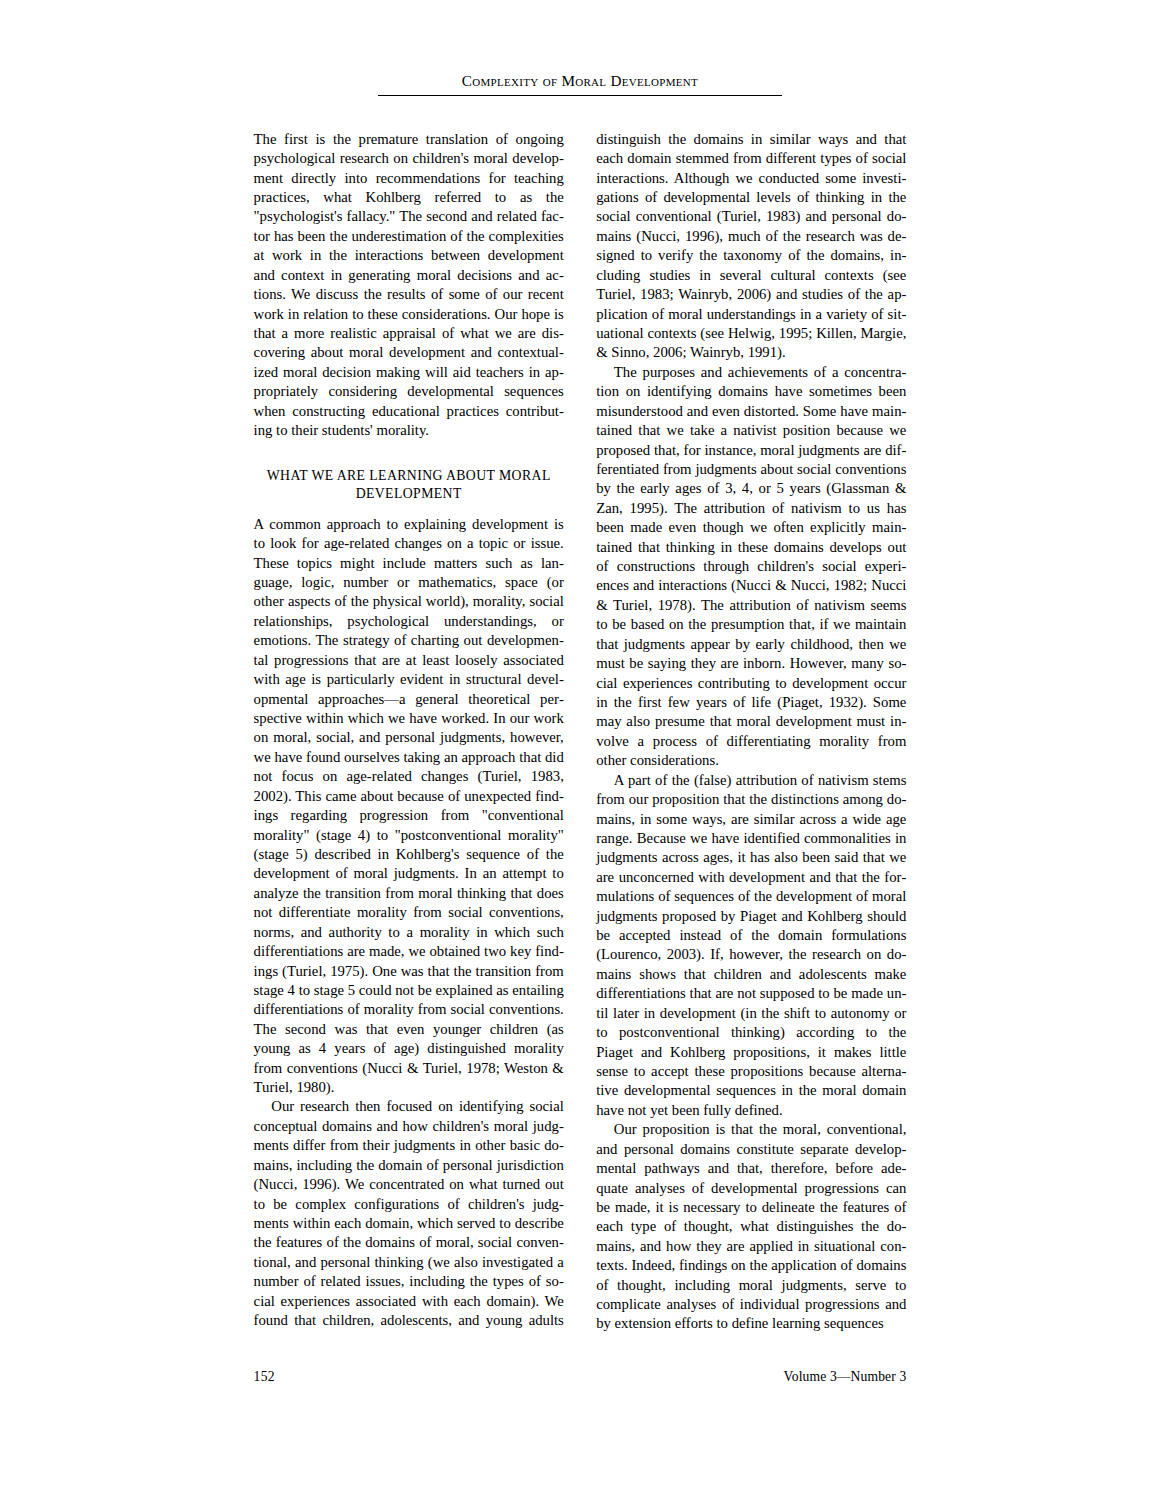Complexity of Moral Development
The first is the premature translation of ongoing psychological research on children's moral development directly into recommendations for teaching practices, what Kohlberg referred to as the "psychologist's fallacy." The second and related factor has been the underestimation of the complexities at work in the interactions between development and context in generating moral decisions and actions. We discuss the results of some of our recent work in relation to these considerations. Our hope is that a more realistic appraisal of what we are discovering about moral development and contextualized moral decision making will aid teachers in appropriately considering developmental sequences when constructing educational practices contributing to their students' morality.
What We Are Learning About Moral Development
A common approach to explaining development is to look for age-related changes on a topic or issue. These topics might include matters such as language, logic, number or mathematics, space (or other aspects of the physical world), morality, social relationships, psychological understandings, or emotions. The strategy of charting out developmental progressions that are at least loosely associated with age is particularly evident in structural developmental approaches—a general theoretical perspective within which we have worked. In our work on moral, social, and personal judgments, however, we have found ourselves taking an approach that did not focus on age-related changes (Turiel, 1983, 2002). This came about because of unexpected findings regarding progression from "conventional morality" (stage 4) to "postconventional morality" (stage 5) described in Kohlberg's sequence of the development of moral judgments. In an attempt to analyze the transition from moral thinking that does not differentiate morality from social conventions, norms, and authority to a morality in which such differentiations are made, we obtained two key findings (Turiel, 1975). One was that the transition from stage 4 to stage 5 could not be explained as entailing differentiations of morality from social conventions. The second was that even younger children (as young as 4 years of age) distinguished morality from conventions (Nucci & Turiel, 1978; Weston & Turiel, 1980).
Our research then focused on identifying social conceptual domains and how children's moral judgments differ from their judgments in other basic domains, including the domain of personal jurisdiction (Nucci, 1996). We concentrated on what turned out to be complex configurations of children's judgments within each domain, which served to describe the features of the domains of moral, social conventional, and personal thinking (we also investigated a number of related issues, including the types of social experiences associated with each domain). We found that children, adolescents, and young adults distinguish the domains in similar ways and that each domain stemmed from different types of social interactions. Although we conducted some investigations of developmental levels of thinking in the social conventional (Turiel, 1983) and personal domains (Nucci, 1996), much of the research was designed to verify the taxonomy of the domains, including studies in several cultural contexts (see Turiel, 1983; Wainryb, 2006) and studies of the application of moral understandings in a variety of situational contexts (see Helwig, 1995; Killen, Margie, & Sinno, 2006; Wainryb, 1991).
The purposes and achievements of a concentration on identifying domains have sometimes been misunderstood and even distorted. Some have maintained that we take a nativist position because we proposed that, for instance, moral judgments are differentiated from judgments about social conventions by the early ages of 3, 4, or 5 years (Glassman & Zan, 1995). The attribution of nativism to us has been made even though we often explicitly maintained that thinking in these domains develops out of constructions through children's social experiences and interactions (Nucci & Nucci, 1982; Nucci & Turiel, 1978). The attribution of nativism seems to be based on the presumption that, if we maintain that judgments appear by early childhood, then we must be saying they are inborn. However, many social experiences contributing to development occur in the first few years of life (Piaget, 1932). Some may also presume that moral development must involve a process of differentiating morality from other considerations.
A part of the (false) attribution of nativism stems from our proposition that the distinctions among domains, in some ways, are similar across a wide age range. Because we have identified commonalities in judgments across ages, it has also been said that we are unconcerned with development and that the formulations of sequences of the development of moral judgments proposed by Piaget and Kohlberg should be accepted instead of the domain formulations (Lourenco, 2003). If, however, the research on domains shows that children and adolescents make differentiations that are not supposed to be made until later in development (in the shift to autonomy or to postconventional thinking) according to the Piaget and Kohlberg propositions, it makes little sense to accept these propositions because alternative developmental sequences in the moral domain have not yet been fully defined.
Our proposition is that the moral, conventional, and personal domains constitute separate developmental pathways and that, therefore, before adequate analyses of developmental progressions can be made, it is necessary to delineate the features of each type of thought, what distinguishes the domains, and how they are applied in situational contexts. Indeed, findings on the application of domains of thought, including moral judgments, serve to complicate analyses of individual progressions and by extension efforts to define learning sequences
152 Volume 3—Number 3